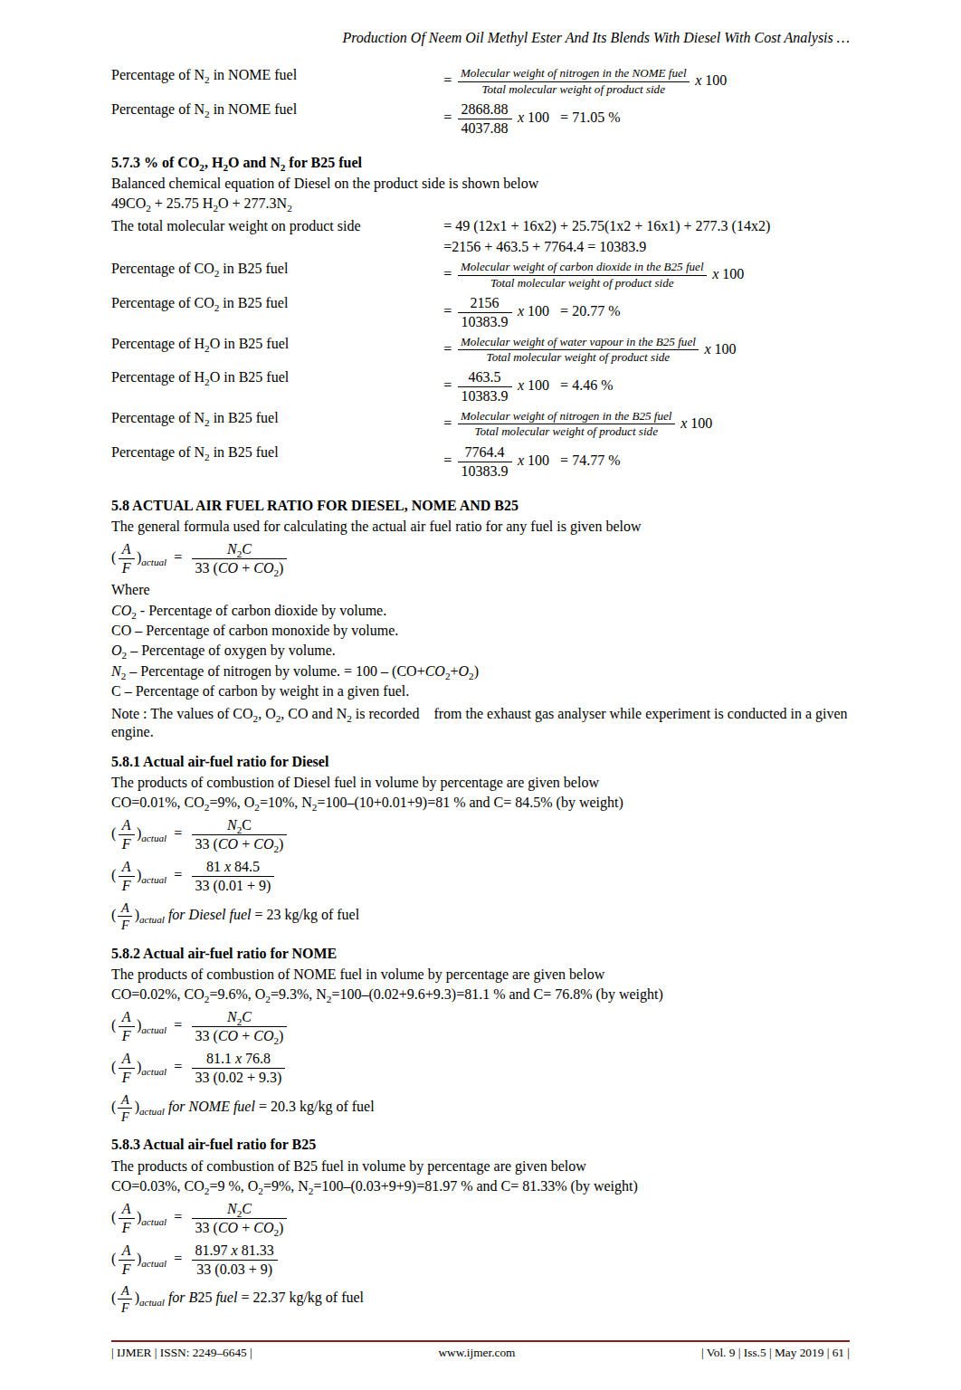Production Of Neem Oil Methyl Ester And Its Blends With Diesel With Cost Analysis …
| Percentage of N 2 in NOME fuel | = Molecular weight of nitrogen in the NOME fuel Total molecular weight of product side x 100 |
| Percentage of N 2 in NOME fuel | = 2868.88 4037.88 x 100 = 71.05 % |
5.7.3 % of CO2, H2O and N2 for B25 fuel
Balanced chemical equation of Diesel on the product side is shown below
49CO2 + 25.75 H2O + 277.3N2
| The total molecular weight on product side | = 49 (12x1 + 16x2) + 25.75(1x2 + 16x1) + 277.3 (14x2) |
| | =2156 + 463.5 + 7764.4 = 10383.9 |
| Percentage of CO 2 in B25 fuel | = Molecular weight of carbon dioxide in the B25 fuel Total molecular weight of product side x 100 |
| Percentage of CO 2 in B25 fuel | = 2156 10383.9 x 100 = 20.77 % |
| Percentage of H 2 O in B25 fuel | = Molecular weight of water vapour in the B25 fuel Total molecular weight of product side x 100 |
| Percentage of H 2 O in B25 fuel | = 463.5 10383.9 x 100 = 4.46 % |
| Percentage of N 2 in B25 fuel | = Molecular weight of nitrogen in the B25 fuel Total molecular weight of product side x 100 |
| Percentage of N 2 in B25 fuel | = 7764.4 10383.9 x 100 = 74.77 % |
5.8 ACTUAL AIR FUEL RATIO FOR DIESEL, NOME AND B25
The general formula used for calculating the actual air fuel ratio for any fuel is given below
(AF)actual = N2C 33 (CO + CO2)
Where
CO2 - Percentage of carbon dioxide by volume.
CO – Percentage of carbon monoxide by volume.
O2 – Percentage of oxygen by volume.
N2 – Percentage of nitrogen by volume. = 100 – (CO+CO2+O2)
C – Percentage of carbon by weight in a given fuel.
Note : The values of CO2, O2, CO and N2 is recorded from the exhaust gas analyser while experiment is conducted in a given engine.
5.8.1 Actual air-fuel ratio for Diesel
The products of combustion of Diesel fuel in volume by percentage are given below
CO=0.01%, CO2=9%, O2=10%, N2=100–(10+0.01+9)=81 % and C= 84.5% (by weight)
(AF)actual = N2C 33 (CO + CO2)
(AF)actual = 81 x 84.533 (0.01 + 9)
(AF)actual for Diesel fuel = 23 kg/kg of fuel
5.8.2 Actual air-fuel ratio for NOME
The products of combustion of NOME fuel in volume by percentage are given below
CO=0.02%, CO2=9.6%, O2=9.3%, N2=100–(0.02+9.6+9.3)=81.1 % and C= 76.8% (by weight)
(AF)actual = N2C 33 (CO + CO2)
(AF)actual = 81.1 x 76.833 (0.02 + 9.3)
(AF)actual for NOME fuel = 20.3 kg/kg of fuel
5.8.3 Actual air-fuel ratio for B25
The products of combustion of B25 fuel in volume by percentage are given below
CO=0.03%, CO2=9 %, O2=9%, N2=100–(0.03+9+9)=81.97 % and C= 81.33% (by weight)
(AF)actual = N2C 33 (CO + CO2)
(AF)actual = 81.97 x 81.3333 (0.03 + 9)
(AF)actual for B25 fuel = 22.37 kg/kg of fuel
| IJMER | ISSN: 2249–6645 | www.ijmer.com | Vol. 9 | Iss.5 | May 2019 | 61 |